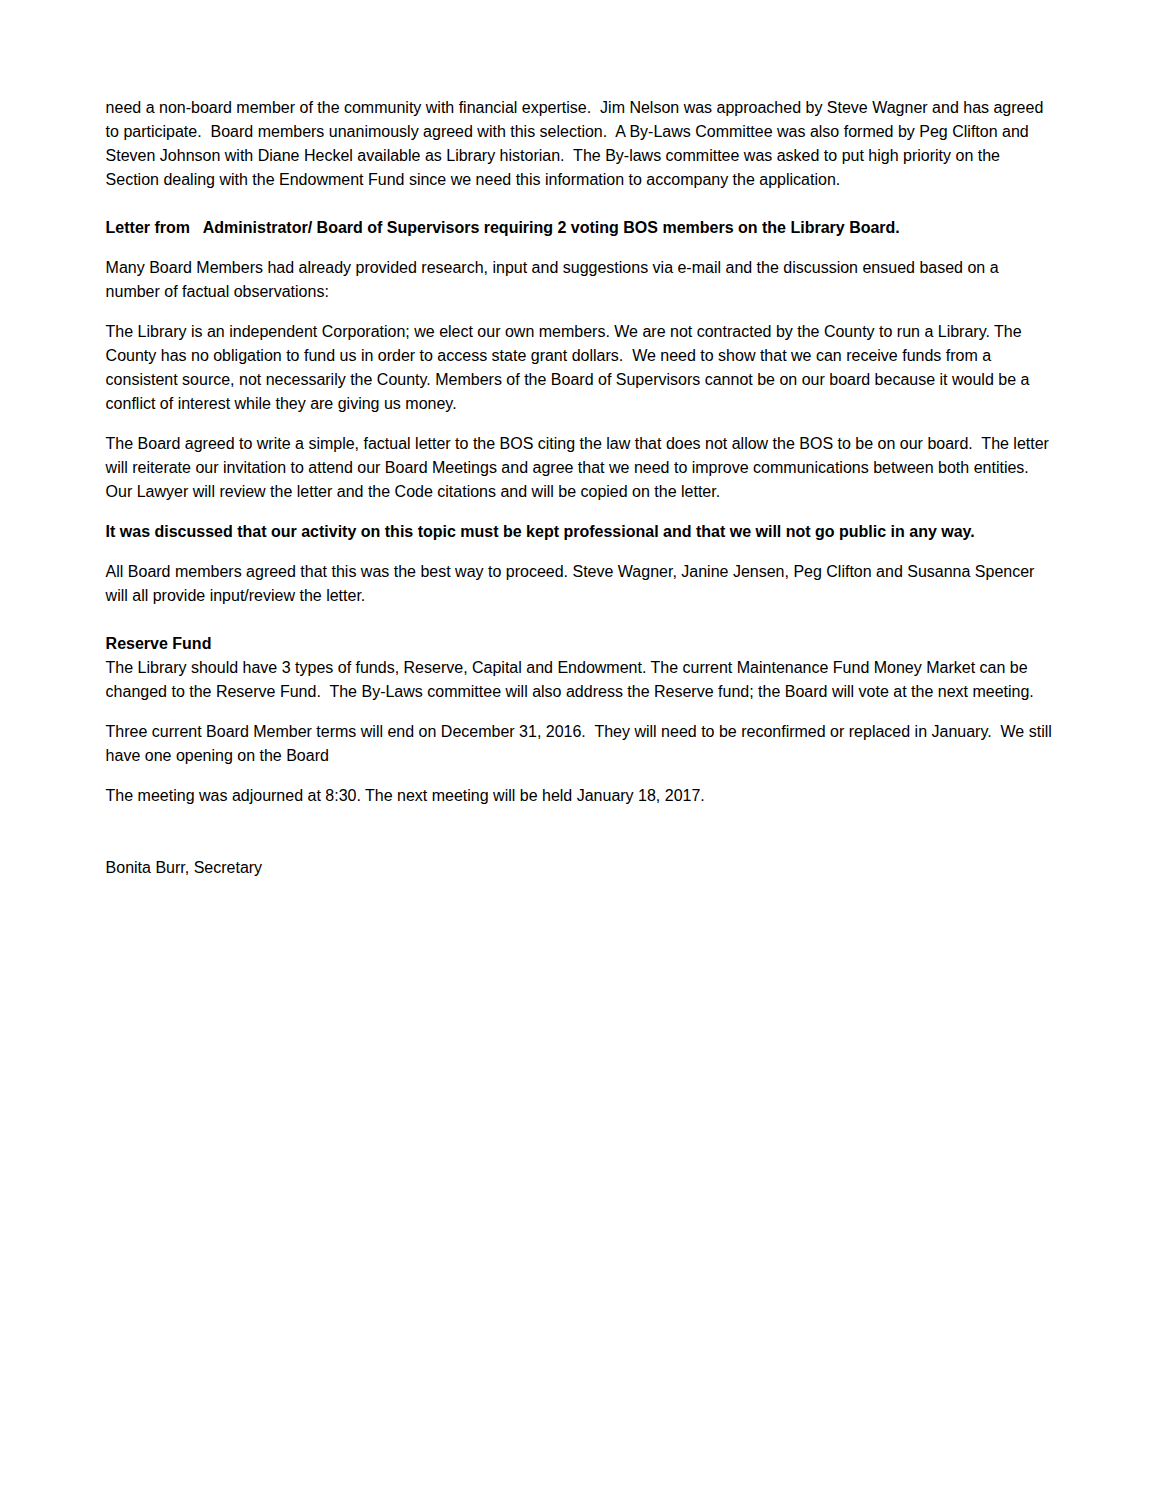need a non-board member of the community with financial expertise. Jim Nelson was approached by Steve Wagner and has agreed to participate. Board members unanimously agreed with this selection. A By-Laws Committee was also formed by Peg Clifton and Steven Johnson with Diane Heckel available as Library historian. The By-laws committee was asked to put high priority on the Section dealing with the Endowment Fund since we need this information to accompany the application.
Letter from Administrator/ Board of Supervisors requiring 2 voting BOS members on the Library Board.
Many Board Members had already provided research, input and suggestions via e-mail and the discussion ensued based on a number of factual observations:
The Library is an independent Corporation; we elect our own members. We are not contracted by the County to run a Library. The County has no obligation to fund us in order to access state grant dollars. We need to show that we can receive funds from a consistent source, not necessarily the County. Members of the Board of Supervisors cannot be on our board because it would be a conflict of interest while they are giving us money.
The Board agreed to write a simple, factual letter to the BOS citing the law that does not allow the BOS to be on our board. The letter will reiterate our invitation to attend our Board Meetings and agree that we need to improve communications between both entities. Our Lawyer will review the letter and the Code citations and will be copied on the letter.
It was discussed that our activity on this topic must be kept professional and that we will not go public in any way.
All Board members agreed that this was the best way to proceed. Steve Wagner, Janine Jensen, Peg Clifton and Susanna Spencer will all provide input/review the letter.
Reserve Fund
The Library should have 3 types of funds, Reserve, Capital and Endowment. The current Maintenance Fund Money Market can be changed to the Reserve Fund. The By-Laws committee will also address the Reserve fund; the Board will vote at the next meeting.
Three current Board Member terms will end on December 31, 2016. They will need to be reconfirmed or replaced in January. We still have one opening on the Board
The meeting was adjourned at 8:30. The next meeting will be held January 18, 2017.
Bonita Burr, Secretary